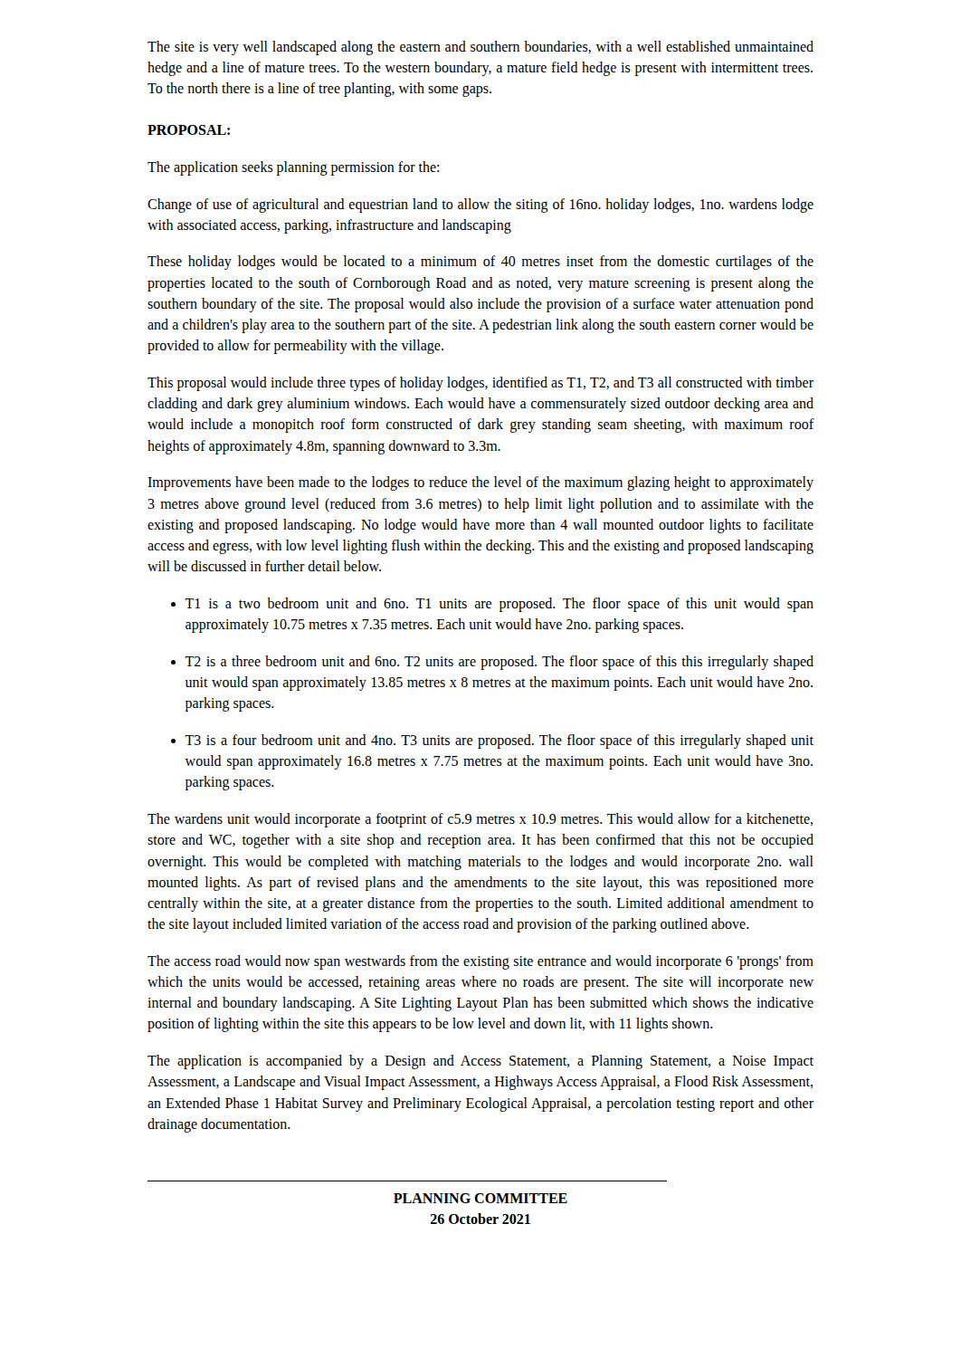The site is very well landscaped along the eastern and southern boundaries, with a well established unmaintained hedge and a line of mature trees. To the western boundary, a mature field hedge is present with intermittent trees. To the north there is a line of tree planting, with some gaps.
PROPOSAL:
The application seeks planning permission for the:
Change of use of agricultural and equestrian land to allow the siting of 16no. holiday lodges, 1no. wardens lodge with associated access, parking, infrastructure and landscaping
These holiday lodges would be located to a minimum of 40 metres inset from the domestic curtilages of the properties located to the south of Cornborough Road and as noted, very mature screening is present along the southern boundary of the site. The proposal would also include the provision of a surface water attenuation pond and a children's play area to the southern part of the site. A pedestrian link along the south eastern corner would be provided to allow for permeability with the village.
This proposal would include three types of holiday lodges, identified as T1, T2, and T3 all constructed with timber cladding and dark grey aluminium windows. Each would have a commensurately sized outdoor decking area and would include a monopitch roof form constructed of dark grey standing seam sheeting, with maximum roof heights of approximately 4.8m, spanning downward to 3.3m.
Improvements have been made to the lodges to reduce the level of the maximum glazing height to approximately 3 metres above ground level (reduced from 3.6 metres) to help limit light pollution and to assimilate with the existing and proposed landscaping. No lodge would have more than 4 wall mounted outdoor lights to facilitate access and egress, with low level lighting flush within the decking. This and the existing and proposed landscaping will be discussed in further detail below.
T1 is a two bedroom unit and 6no. T1 units are proposed. The floor space of this unit would span approximately 10.75 metres x 7.35 metres. Each unit would have 2no. parking spaces.
T2 is a three bedroom unit and 6no. T2 units are proposed. The floor space of this this irregularly shaped unit would span approximately 13.85 metres x 8 metres at the maximum points. Each unit would have 2no. parking spaces.
T3 is a four bedroom unit and 4no. T3 units are proposed. The floor space of this irregularly shaped unit would span approximately 16.8 metres x 7.75 metres at the maximum points. Each unit would have 3no. parking spaces.
The wardens unit would incorporate a footprint of c5.9 metres x 10.9 metres. This would allow for a kitchenette, store and WC, together with a site shop and reception area. It has been confirmed that this not be occupied overnight. This would be completed with matching materials to the lodges and would incorporate 2no. wall mounted lights. As part of revised plans and the amendments to the site layout, this was repositioned more centrally within the site, at a greater distance from the properties to the south. Limited additional amendment to the site layout included limited variation of the access road and provision of the parking outlined above.
The access road would now span westwards from the existing site entrance and would incorporate 6 'prongs' from which the units would be accessed, retaining areas where no roads are present. The site will incorporate new internal and boundary landscaping. A Site Lighting Layout Plan has been submitted which shows the indicative position of lighting within the site this appears to be low level and down lit, with 11 lights shown.
The application is accompanied by a Design and Access Statement, a Planning Statement, a Noise Impact Assessment, a Landscape and Visual Impact Assessment, a Highways Access Appraisal, a Flood Risk Assessment, an Extended Phase 1 Habitat Survey and Preliminary Ecological Appraisal, a percolation testing report and other drainage documentation.
PLANNING COMMITTEE 26 October 2021